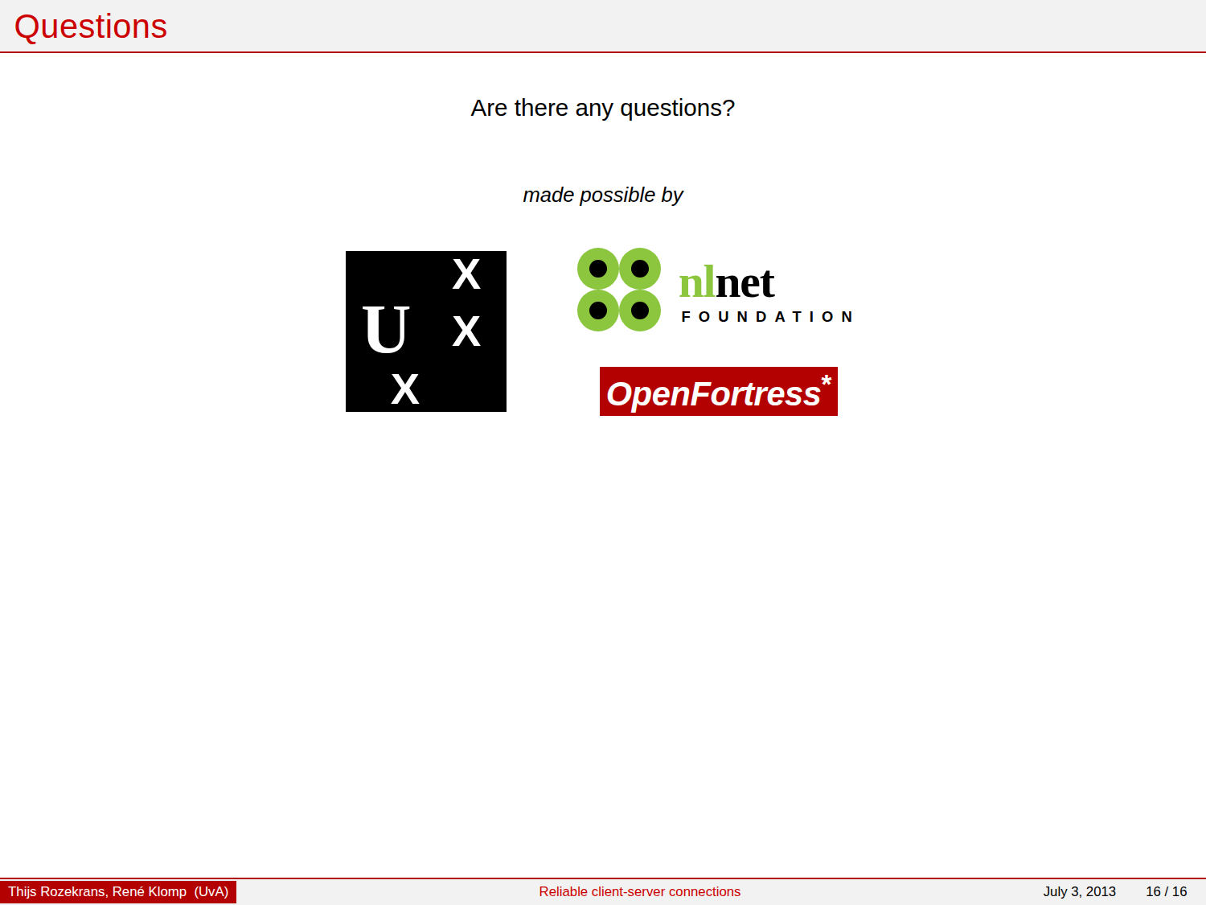Questions
Are there any questions?
made possible by
X U X X
nl net
FOUNDATION
OpenFortress*
Thijs Rozekrans, René Klomp (UvA)
Reliable client-server connections
July 3, 2013 16 / 16